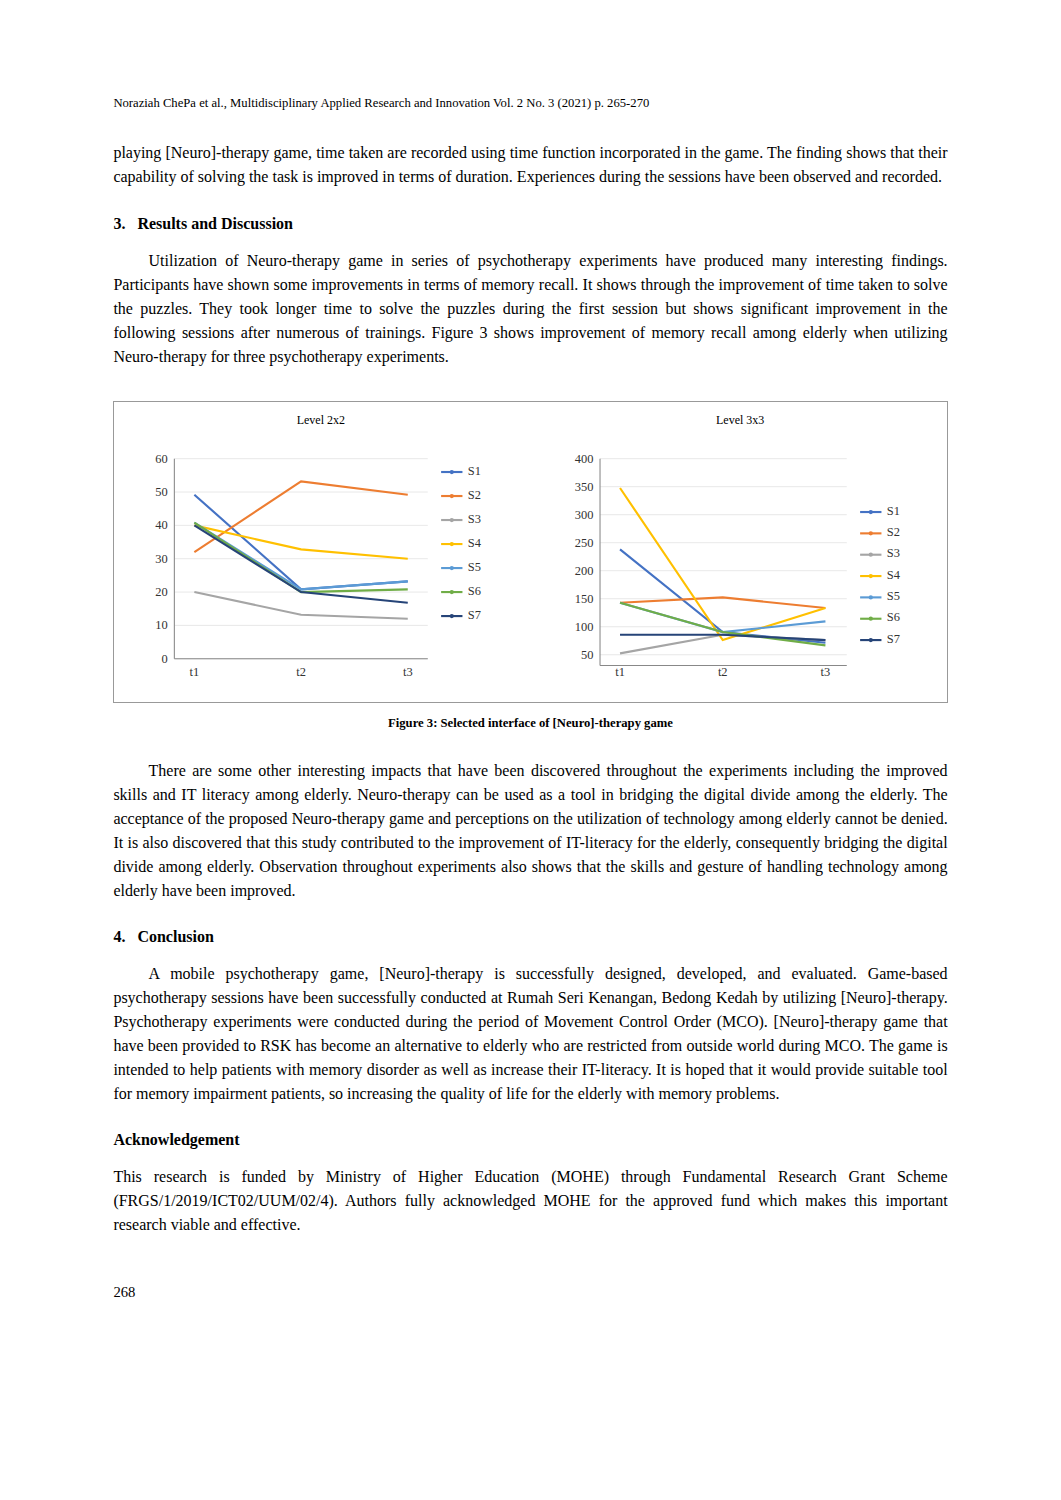Noraziah ChePa et al., Multidisciplinary Applied Research and Innovation Vol. 2 No. 3 (2021) p. 265-270
playing [Neuro]-therapy game, time taken are recorded using time function incorporated in the game. The finding shows that their capability of solving the task is improved in terms of duration. Experiences during the sessions have been observed and recorded.
3. Results and Discussion
Utilization of Neuro-therapy game in series of psychotherapy experiments have produced many interesting findings. Participants have shown some improvements in terms of memory recall. It shows through the improvement of time taken to solve the puzzles. They took longer time to solve the puzzles during the first session but shows significant improvement in the following sessions after numerous of trainings. Figure 3 shows improvement of memory recall among elderly when utilizing Neuro-therapy for three psychotherapy experiments.
Level 2x2
60 50 40 30 20 10 0 t1 t2 t3 S1 S2 S3 S4 S5 S6 S7
Level 3x3
400 350 300 250 200 150 100 50 t1 t2 t3 S1 S2 S3 S4 S5 S6 S7
Figure 3: Selected interface of [Neuro]-therapy game
There are some other interesting impacts that have been discovered throughout the experiments including the improved skills and IT literacy among elderly. Neuro-therapy can be used as a tool in bridging the digital divide among the elderly. The acceptance of the proposed Neuro-therapy game and perceptions on the utilization of technology among elderly cannot be denied. It is also discovered that this study contributed to the improvement of IT-literacy for the elderly, consequently bridging the digital divide among elderly. Observation throughout experiments also shows that the skills and gesture of handling technology among elderly have been improved.
4. Conclusion
A mobile psychotherapy game, [Neuro]-therapy is successfully designed, developed, and evaluated. Game-based psychotherapy sessions have been successfully conducted at Rumah Seri Kenangan, Bedong Kedah by utilizing [Neuro]-therapy. Psychotherapy experiments were conducted during the period of Movement Control Order (MCO). [Neuro]-therapy game that have been provided to RSK has become an alternative to elderly who are restricted from outside world during MCO. The game is intended to help patients with memory disorder as well as increase their IT-literacy. It is hoped that it would provide suitable tool for memory impairment patients, so increasing the quality of life for the elderly with memory problems.
Acknowledgement
This research is funded by Ministry of Higher Education (MOHE) through Fundamental Research Grant Scheme (FRGS/1/2019/ICT02/UUM/02/4). Authors fully acknowledged MOHE for the approved fund which makes this important research viable and effective.
268